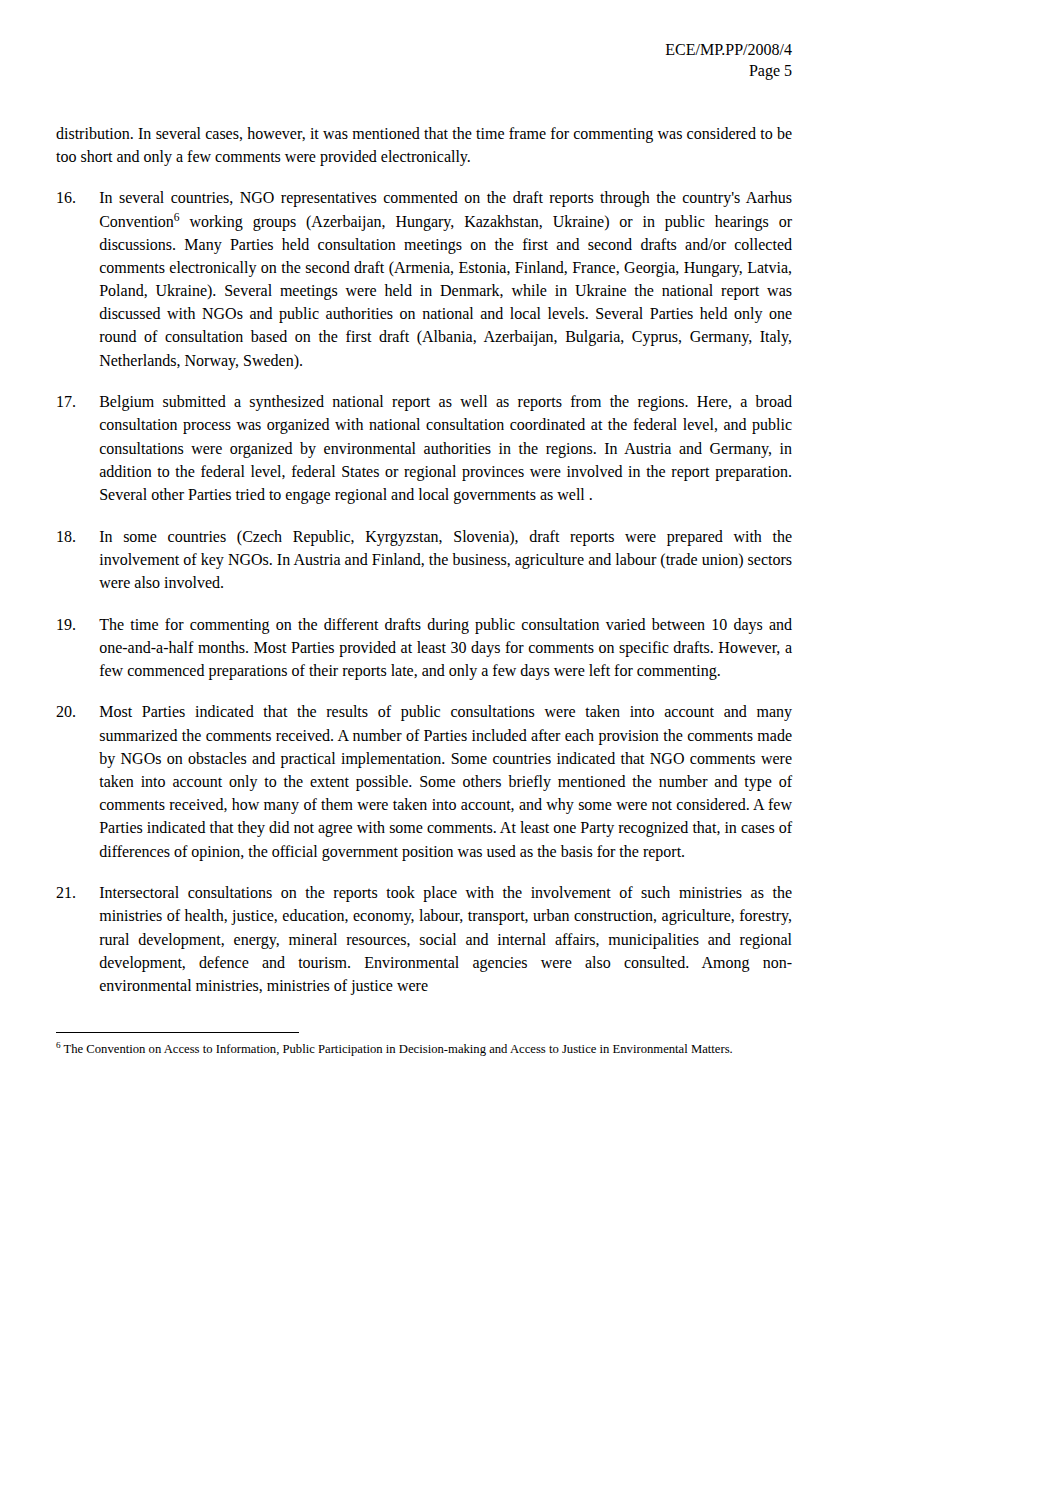ECE/MP.PP/2008/4
Page 5
distribution. In several cases, however, it was mentioned that the time frame for commenting was considered to be too short and only a few comments were provided electronically.
16.
In several countries, NGO representatives commented on the draft reports through the country's Aarhus Convention6 working groups (Azerbaijan, Hungary, Kazakhstan, Ukraine) or in public hearings or discussions. Many Parties held consultation meetings on the first and second drafts and/or collected comments electronically on the second draft (Armenia, Estonia, Finland, France, Georgia, Hungary, Latvia, Poland, Ukraine). Several meetings were held in Denmark, while in Ukraine the national report was discussed with NGOs and public authorities on national and local levels. Several Parties held only one round of consultation based on the first draft (Albania, Azerbaijan, Bulgaria, Cyprus, Germany, Italy, Netherlands, Norway, Sweden).
17.
Belgium submitted a synthesized national report as well as reports from the regions. Here, a broad consultation process was organized with national consultation coordinated at the federal level, and public consultations were organized by environmental authorities in the regions. In Austria and Germany, in addition to the federal level, federal States or regional provinces were involved in the report preparation. Several other Parties tried to engage regional and local governments as well .
18.
In some countries (Czech Republic, Kyrgyzstan, Slovenia), draft reports were prepared with the involvement of key NGOs. In Austria and Finland, the business, agriculture and labour (trade union) sectors were also involved.
19.
The time for commenting on the different drafts during public consultation varied between 10 days and one-and-a-half months. Most Parties provided at least 30 days for comments on specific drafts. However, a few commenced preparations of their reports late, and only a few days were left for commenting.
20.
Most Parties indicated that the results of public consultations were taken into account and many summarized the comments received. A number of Parties included after each provision the comments made by NGOs on obstacles and practical implementation. Some countries indicated that NGO comments were taken into account only to the extent possible. Some others briefly mentioned the number and type of comments received, how many of them were taken into account, and why some were not considered. A few Parties indicated that they did not agree with some comments. At least one Party recognized that, in cases of differences of opinion, the official government position was used as the basis for the report.
21.
Intersectoral consultations on the reports took place with the involvement of such ministries as the ministries of health, justice, education, economy, labour, transport, urban construction, agriculture, forestry, rural development, energy, mineral resources, social and internal affairs, municipalities and regional development, defence and tourism. Environmental agencies were also consulted. Among non-environmental ministries, ministries of justice were
6 The Convention on Access to Information, Public Participation in Decision-making and Access to Justice in Environmental Matters.